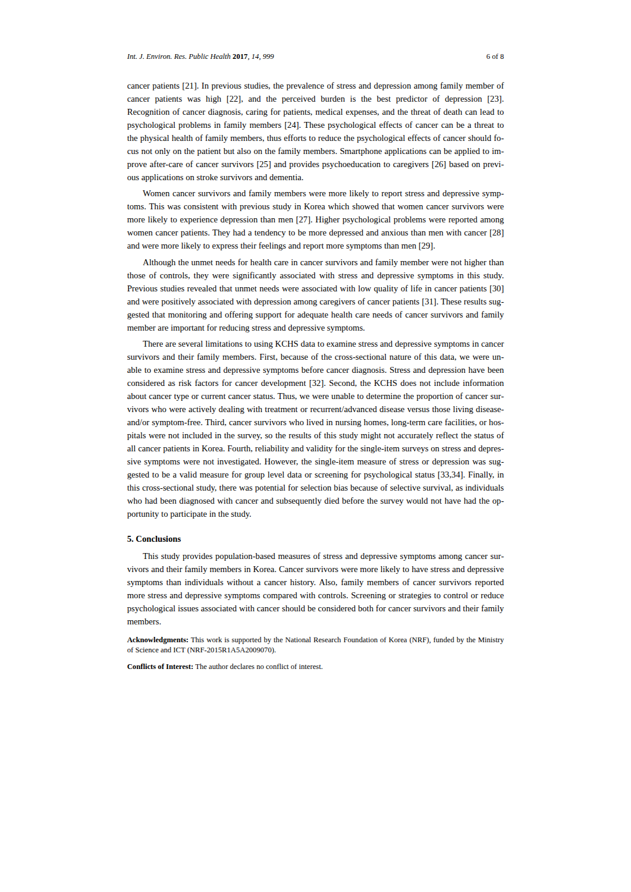Int. J. Environ. Res. Public Health 2017, 14, 999 6 of 8
cancer patients [21]. In previous studies, the prevalence of stress and depression among family member of cancer patients was high [22], and the perceived burden is the best predictor of depression [23]. Recognition of cancer diagnosis, caring for patients, medical expenses, and the threat of death can lead to psychological problems in family members [24]. These psychological effects of cancer can be a threat to the physical health of family members, thus efforts to reduce the psychological effects of cancer should focus not only on the patient but also on the family members. Smartphone applications can be applied to improve after-care of cancer survivors [25] and provides psychoeducation to caregivers [26] based on previous applications on stroke survivors and dementia.
Women cancer survivors and family members were more likely to report stress and depressive symptoms. This was consistent with previous study in Korea which showed that women cancer survivors were more likely to experience depression than men [27]. Higher psychological problems were reported among women cancer patients. They had a tendency to be more depressed and anxious than men with cancer [28] and were more likely to express their feelings and report more symptoms than men [29].
Although the unmet needs for health care in cancer survivors and family member were not higher than those of controls, they were significantly associated with stress and depressive symptoms in this study. Previous studies revealed that unmet needs were associated with low quality of life in cancer patients [30] and were positively associated with depression among caregivers of cancer patients [31]. These results suggested that monitoring and offering support for adequate health care needs of cancer survivors and family member are important for reducing stress and depressive symptoms.
There are several limitations to using KCHS data to examine stress and depressive symptoms in cancer survivors and their family members. First, because of the cross-sectional nature of this data, we were unable to examine stress and depressive symptoms before cancer diagnosis. Stress and depression have been considered as risk factors for cancer development [32]. Second, the KCHS does not include information about cancer type or current cancer status. Thus, we were unable to determine the proportion of cancer survivors who were actively dealing with treatment or recurrent/advanced disease versus those living disease- and/or symptom-free. Third, cancer survivors who lived in nursing homes, long-term care facilities, or hospitals were not included in the survey, so the results of this study might not accurately reflect the status of all cancer patients in Korea. Fourth, reliability and validity for the single-item surveys on stress and depressive symptoms were not investigated. However, the single-item measure of stress or depression was suggested to be a valid measure for group level data or screening for psychological status [33,34]. Finally, in this cross-sectional study, there was potential for selection bias because of selective survival, as individuals who had been diagnosed with cancer and subsequently died before the survey would not have had the opportunity to participate in the study.
5. Conclusions
This study provides population-based measures of stress and depressive symptoms among cancer survivors and their family members in Korea. Cancer survivors were more likely to have stress and depressive symptoms than individuals without a cancer history. Also, family members of cancer survivors reported more stress and depressive symptoms compared with controls. Screening or strategies to control or reduce psychological issues associated with cancer should be considered both for cancer survivors and their family members.
Acknowledgments: This work is supported by the National Research Foundation of Korea (NRF), funded by the Ministry of Science and ICT (NRF-2015R1A5A2009070).
Conflicts of Interest: The author declares no conflict of interest.